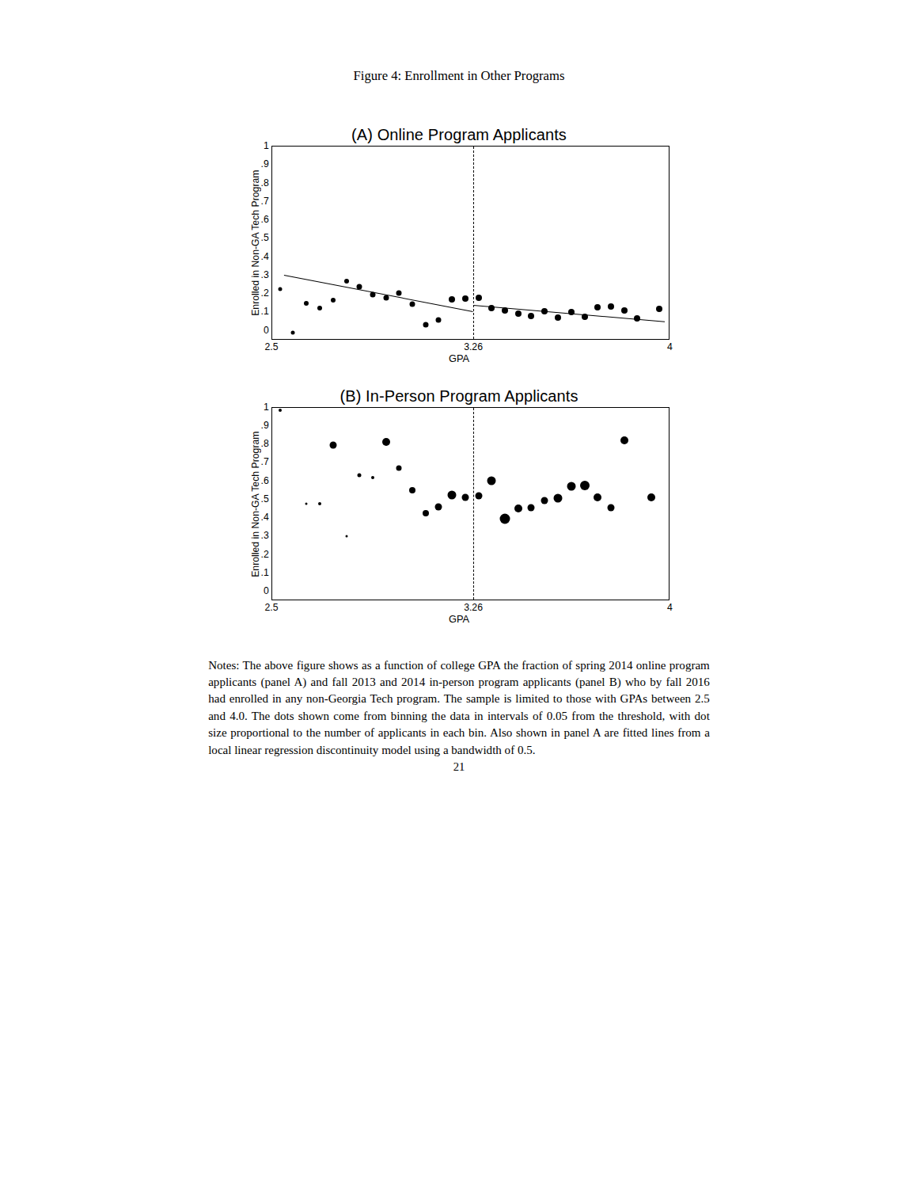Figure 4: Enrollment in Other Programs
(A) Online Program Applicants
Enrolled in Non-GA Tech Program
1 .9 .8 .7 .6 .5 .4 .3 .2 .1 0
2.5 3.26 4
GPA
(B) In-Person Program Applicants
Enrolled in Non-GA Tech Program
1 .9 .8 .7 .6 .5 .4 .3 .2 .1 0
2.5 3.26 4
GPA
Notes: The above figure shows as a function of college GPA the fraction of spring 2014 online program applicants (panel A) and fall 2013 and 2014 in-person program applicants (panel B) who by fall 2016 had enrolled in any non-Georgia Tech program. The sample is limited to those with GPAs between 2.5 and 4.0. The dots shown come from binning the data in intervals of 0.05 from the threshold, with dot size proportional to the number of applicants in each bin. Also shown in panel A are fitted lines from a local linear regression discontinuity model using a bandwidth of 0.5.
21